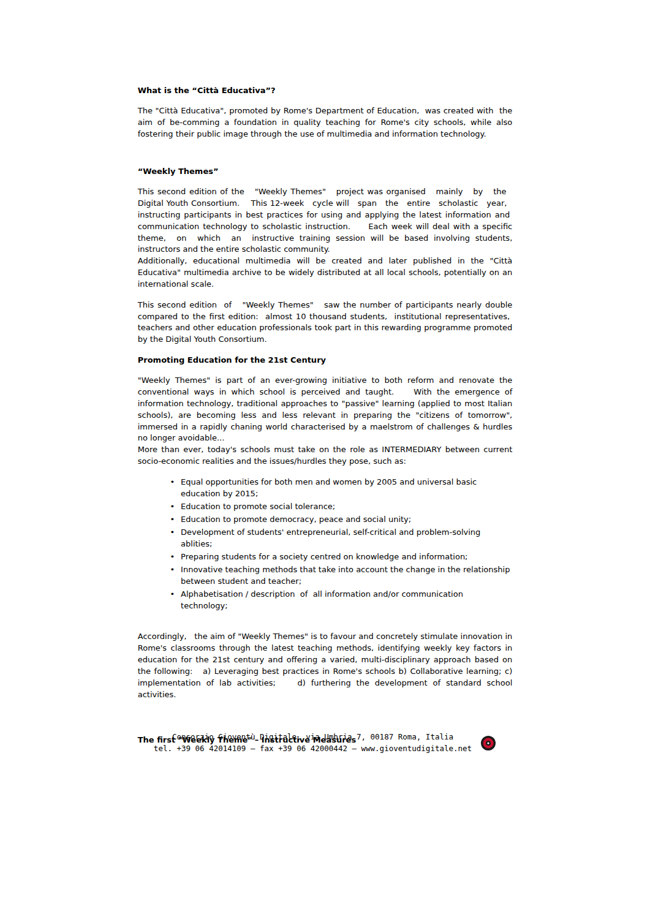What is the “Città Educativa”?
The "Città Educativa", promoted by Rome's Department of Education, was created with the aim of be-comming a foundation in quality teaching for Rome's city schools, while also fostering their public image through the use of multimedia and information technology.
“Weekly Themes”
This second edition of the "Weekly Themes" project was organised mainly by the Digital Youth Consortium. This 12-week cycle will span the entire scholastic year, instructing participants in best practices for using and applying the latest information and communication technology to scholastic instruction. Each week will deal with a specific theme, on which an instructive training session will be based involving students, instructors and the entire scholastic community.
Additionally, educational multimedia will be created and later published in the "Città Educativa" multimedia archive to be widely distributed at all local schools, potentially on an international scale.
This second edition of "Weekly Themes" saw the number of participants nearly double compared to the first edition: almost 10 thousand students, institutional representatives, teachers and other education professionals took part in this rewarding programme promoted by the Digital Youth Consortium.
Promoting Education for the 21st Century
"Weekly Themes" is part of an ever-growing initiative to both reform and renovate the conventional ways in which school is perceived and taught. With the emergence of information technology, traditional approaches to "passive" learning (applied to most Italian schools), are becoming less and less relevant in preparing the "citizens of tomorrow", immersed in a rapidly chaning world characterised by a maelstrom of challenges & hurdles no longer avoidable...
More than ever, today's schools must take on the role as INTERMEDIARY between current socio-economic realities and the issues/hurdles they pose, such as:
Equal opportunities for both men and women by 2005 and universal basic education by 2015;
Education to promote social tolerance;
Education to promote democracy, peace and social unity;
Development of students' entrepreneurial, self-critical and problem-solving ablities;
Preparing students for a society centred on knowledge and information;
Innovative teaching methods that take into account the change in the relationship between student and teacher;
Alphabetisation / description of all information and/or communication technology;
Accordingly, the aim of "Weekly Themes" is to favour and concretely stimulate innovation in Rome's classrooms through the latest teaching methods, identifying weekly key factors in education for the 21st century and offering a varied, multi-disciplinary approach based on the following: a) Leveraging best practices in Rome's schools b) Collaborative learning; c) implementation of lab activities; d) furthering the development of standard school activities.
The first "Weekly Theme" – Instructive Measures
Consorzio Gioventù Digitale, via Umbria 7, 00187 Roma, Italia
tel. +39 06 42014109 – fax +39 06 42000442 – www.gioventudigitale.net